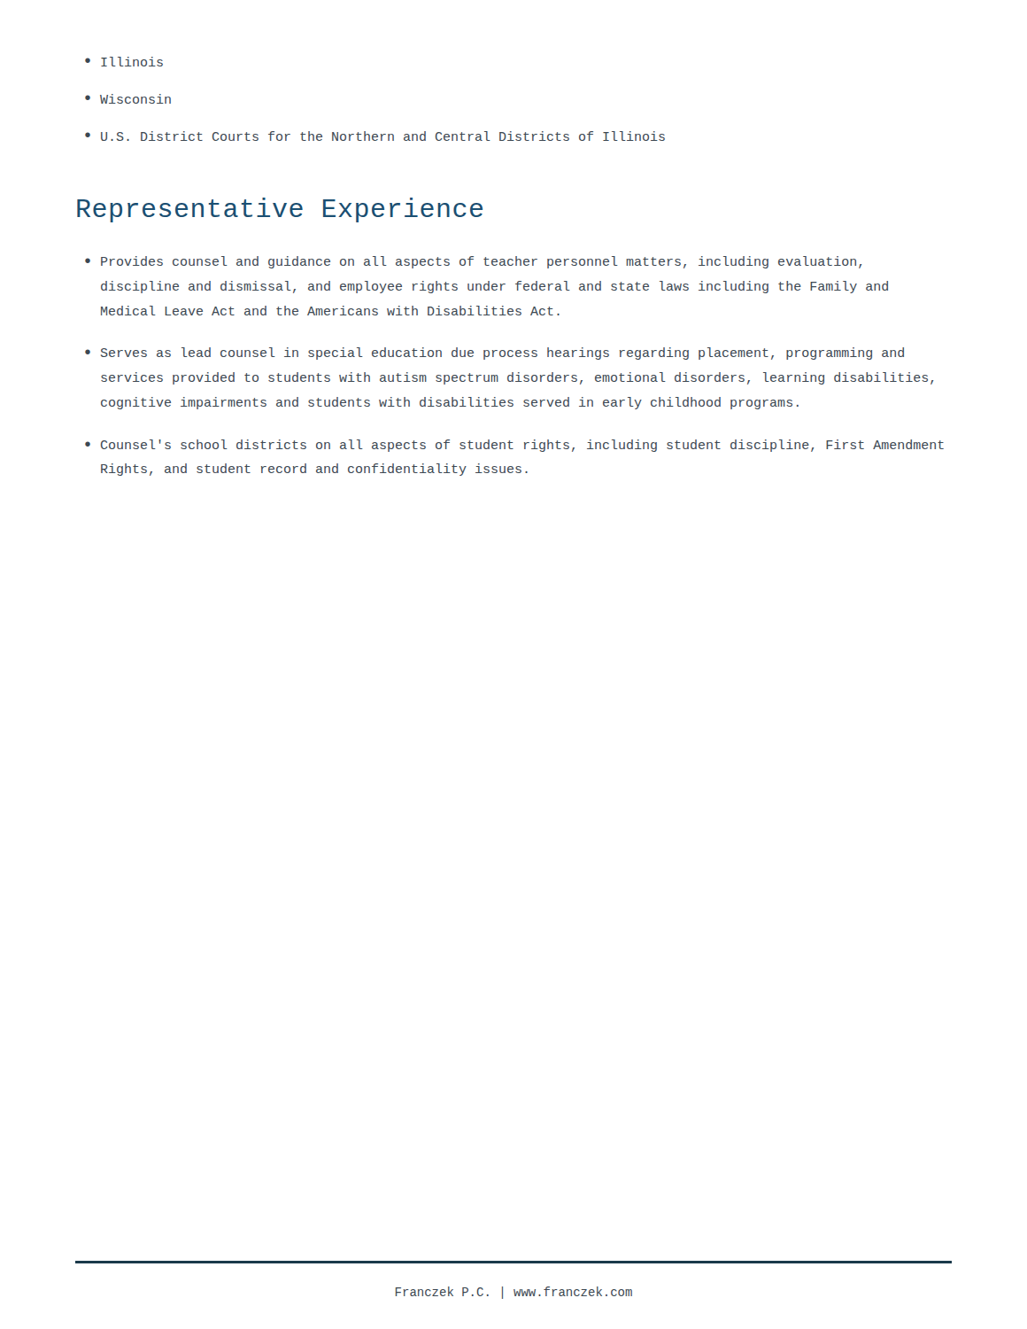Illinois
Wisconsin
U.S. District Courts for the Northern and Central Districts of Illinois
Representative Experience
Provides counsel and guidance on all aspects of teacher personnel matters, including evaluation, discipline and dismissal, and employee rights under federal and state laws including the Family and Medical Leave Act and the Americans with Disabilities Act.
Serves as lead counsel in special education due process hearings regarding placement, programming and services provided to students with autism spectrum disorders, emotional disorders, learning disabilities, cognitive impairments and students with disabilities served in early childhood programs.
Counsel's school districts on all aspects of student rights, including student discipline, First Amendment Rights, and student record and confidentiality issues.
Franczek P.C. | www.franczek.com